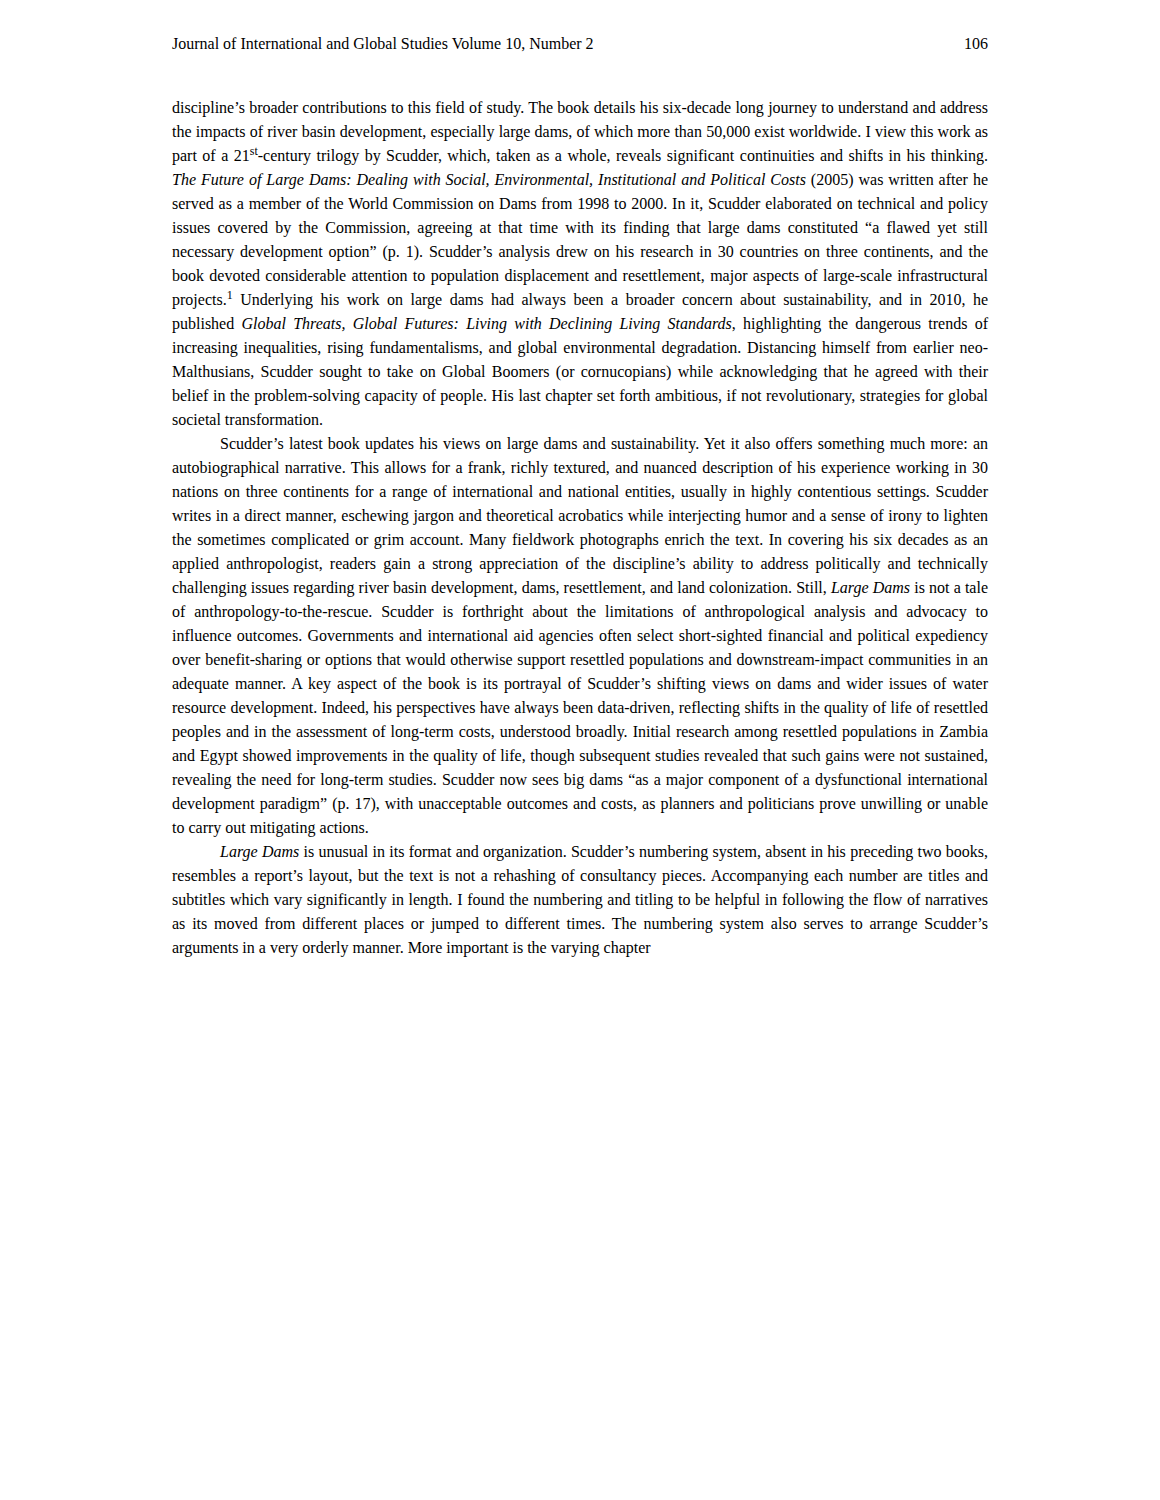Journal of International and Global Studies Volume 10, Number 2 106
discipline’s broader contributions to this field of study. The book details his six-decade long journey to understand and address the impacts of river basin development, especially large dams, of which more than 50,000 exist worldwide. I view this work as part of a 21st-century trilogy by Scudder, which, taken as a whole, reveals significant continuities and shifts in his thinking. The Future of Large Dams: Dealing with Social, Environmental, Institutional and Political Costs (2005) was written after he served as a member of the World Commission on Dams from 1998 to 2000. In it, Scudder elaborated on technical and policy issues covered by the Commission, agreeing at that time with its finding that large dams constituted “a flawed yet still necessary development option” (p. 1). Scudder’s analysis drew on his research in 30 countries on three continents, and the book devoted considerable attention to population displacement and resettlement, major aspects of large-scale infrastructural projects.1 Underlying his work on large dams had always been a broader concern about sustainability, and in 2010, he published Global Threats, Global Futures: Living with Declining Living Standards, highlighting the dangerous trends of increasing inequalities, rising fundamentalisms, and global environmental degradation. Distancing himself from earlier neo-Malthusians, Scudder sought to take on Global Boomers (or cornucopians) while acknowledging that he agreed with their belief in the problem-solving capacity of people. His last chapter set forth ambitious, if not revolutionary, strategies for global societal transformation.
Scudder’s latest book updates his views on large dams and sustainability. Yet it also offers something much more: an autobiographical narrative. This allows for a frank, richly textured, and nuanced description of his experience working in 30 nations on three continents for a range of international and national entities, usually in highly contentious settings. Scudder writes in a direct manner, eschewing jargon and theoretical acrobatics while interjecting humor and a sense of irony to lighten the sometimes complicated or grim account. Many fieldwork photographs enrich the text. In covering his six decades as an applied anthropologist, readers gain a strong appreciation of the discipline’s ability to address politically and technically challenging issues regarding river basin development, dams, resettlement, and land colonization. Still, Large Dams is not a tale of anthropology-to-the-rescue. Scudder is forthright about the limitations of anthropological analysis and advocacy to influence outcomes. Governments and international aid agencies often select short-sighted financial and political expediency over benefit-sharing or options that would otherwise support resettled populations and downstream-impact communities in an adequate manner. A key aspect of the book is its portrayal of Scudder’s shifting views on dams and wider issues of water resource development. Indeed, his perspectives have always been data-driven, reflecting shifts in the quality of life of resettled peoples and in the assessment of long-term costs, understood broadly. Initial research among resettled populations in Zambia and Egypt showed improvements in the quality of life, though subsequent studies revealed that such gains were not sustained, revealing the need for long-term studies. Scudder now sees big dams “as a major component of a dysfunctional international development paradigm” (p. 17), with unacceptable outcomes and costs, as planners and politicians prove unwilling or unable to carry out mitigating actions.
Large Dams is unusual in its format and organization. Scudder’s numbering system, absent in his preceding two books, resembles a report’s layout, but the text is not a rehashing of consultancy pieces. Accompanying each number are titles and subtitles which vary significantly in length. I found the numbering and titling to be helpful in following the flow of narratives as its moved from different places or jumped to different times. The numbering system also serves to arrange Scudder’s arguments in a very orderly manner. More important is the varying chapter